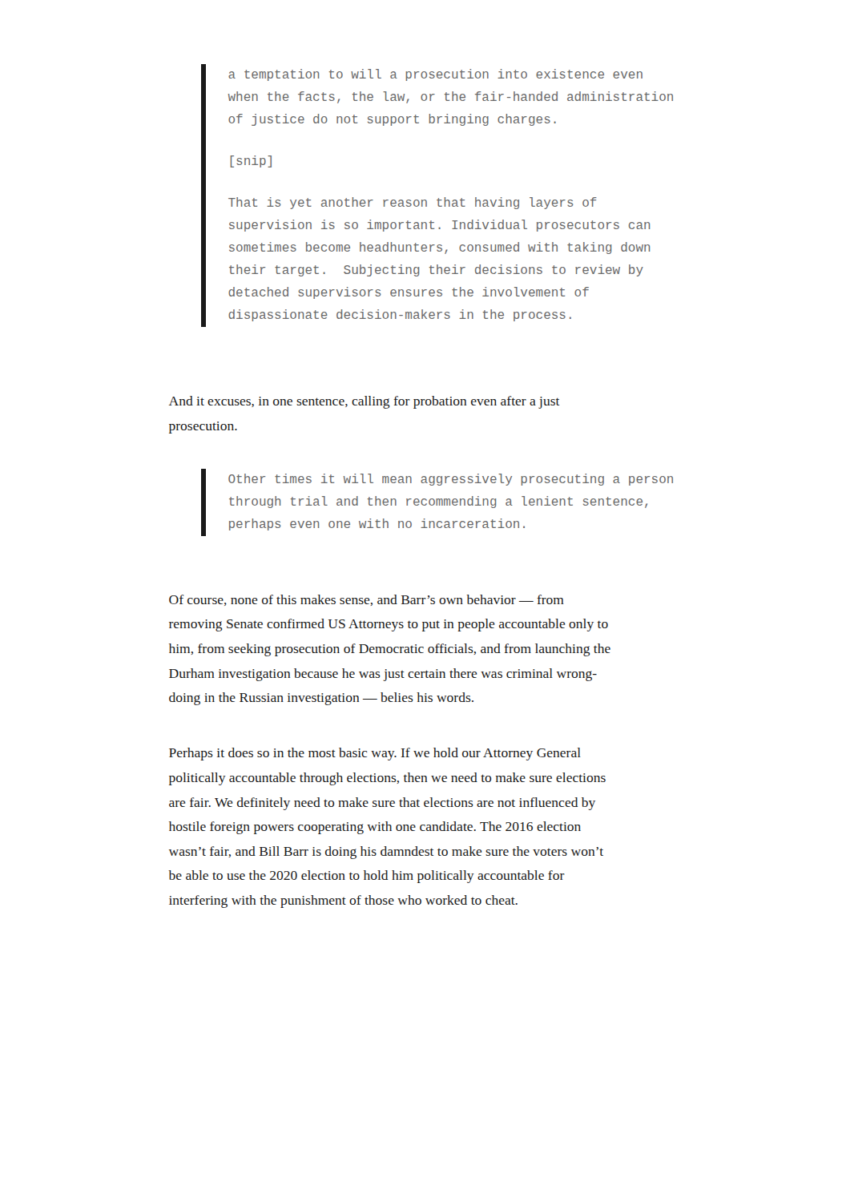a temptation to will a prosecution into existence even when the facts, the law, or the fair-handed administration of justice do not support bringing charges.
[snip]
That is yet another reason that having layers of supervision is so important. Individual prosecutors can sometimes become headhunters, consumed with taking down their target. Subjecting their decisions to review by detached supervisors ensures the involvement of dispassionate decision-makers in the process.
And it excuses, in one sentence, calling for probation even after a just prosecution.
Other times it will mean aggressively prosecuting a person through trial and then recommending a lenient sentence, perhaps even one with no incarceration.
Of course, none of this makes sense, and Barr’s own behavior — from removing Senate confirmed US Attorneys to put in people accountable only to him, from seeking prosecution of Democratic officials, and from launching the Durham investigation because he was just certain there was criminal wrong-doing in the Russian investigation — belies his words.
Perhaps it does so in the most basic way. If we hold our Attorney General politically accountable through elections, then we need to make sure elections are fair. We definitely need to make sure that elections are not influenced by hostile foreign powers cooperating with one candidate. The 2016 election wasn’t fair, and Bill Barr is doing his damndest to make sure the voters won’t be able to use the 2020 election to hold him politically accountable for interfering with the punishment of those who worked to cheat.